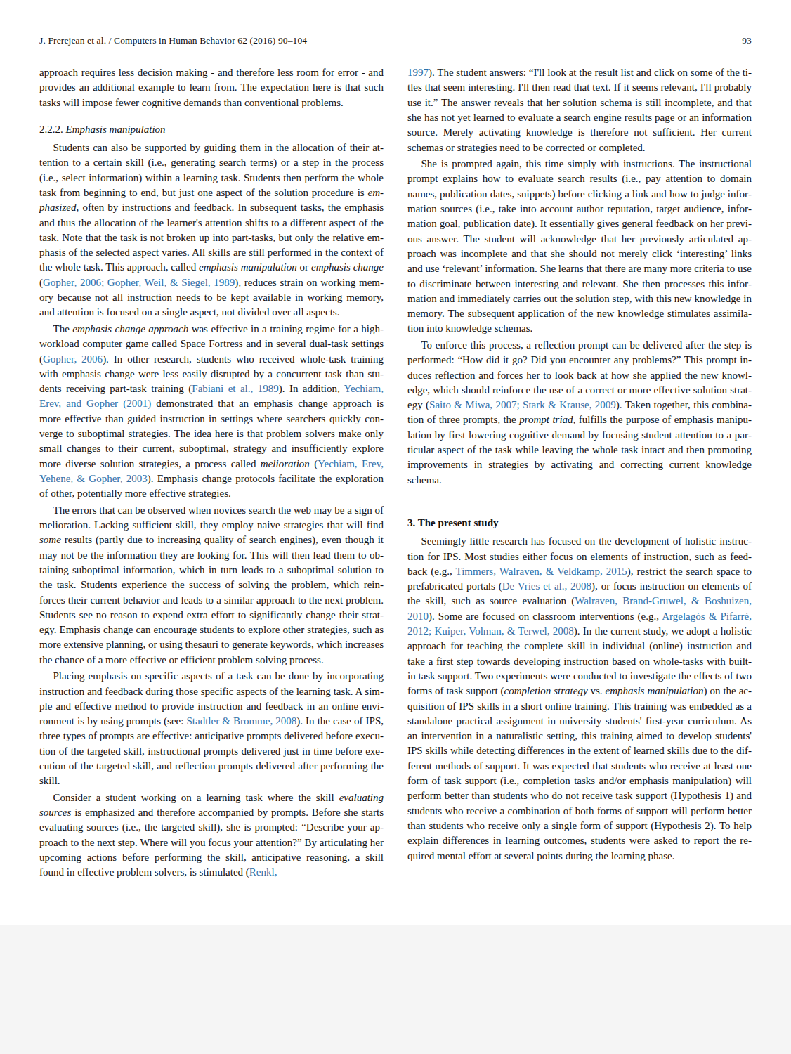J. Frerejean et al. / Computers in Human Behavior 62 (2016) 90–104 93
approach requires less decision making - and therefore less room for error - and provides an additional example to learn from. The expectation here is that such tasks will impose fewer cognitive demands than conventional problems.
2.2.2. Emphasis manipulation
Students can also be supported by guiding them in the allocation of their attention to a certain skill (i.e., generating search terms) or a step in the process (i.e., select information) within a learning task. Students then perform the whole task from beginning to end, but just one aspect of the solution procedure is emphasized, often by instructions and feedback. In subsequent tasks, the emphasis and thus the allocation of the learner's attention shifts to a different aspect of the task. Note that the task is not broken up into part-tasks, but only the relative emphasis of the selected aspect varies. All skills are still performed in the context of the whole task. This approach, called emphasis manipulation or emphasis change (Gopher, 2006; Gopher, Weil, & Siegel, 1989), reduces strain on working memory because not all instruction needs to be kept available in working memory, and attention is focused on a single aspect, not divided over all aspects.
The emphasis change approach was effective in a training regime for a high-workload computer game called Space Fortress and in several dual-task settings (Gopher, 2006). In other research, students who received whole-task training with emphasis change were less easily disrupted by a concurrent task than students receiving part-task training (Fabiani et al., 1989). In addition, Yechiam, Erev, and Gopher (2001) demonstrated that an emphasis change approach is more effective than guided instruction in settings where searchers quickly converge to suboptimal strategies. The idea here is that problem solvers make only small changes to their current, suboptimal, strategy and insufficiently explore more diverse solution strategies, a process called melioration (Yechiam, Erev, Yehene, & Gopher, 2003). Emphasis change protocols facilitate the exploration of other, potentially more effective strategies.
The errors that can be observed when novices search the web may be a sign of melioration. Lacking sufficient skill, they employ naive strategies that will find some results (partly due to increasing quality of search engines), even though it may not be the information they are looking for. This will then lead them to obtaining suboptimal information, which in turn leads to a suboptimal solution to the task. Students experience the success of solving the problem, which reinforces their current behavior and leads to a similar approach to the next problem. Students see no reason to expend extra effort to significantly change their strategy. Emphasis change can encourage students to explore other strategies, such as more extensive planning, or using thesauri to generate keywords, which increases the chance of a more effective or efficient problem solving process.
Placing emphasis on specific aspects of a task can be done by incorporating instruction and feedback during those specific aspects of the learning task. A simple and effective method to provide instruction and feedback in an online environment is by using prompts (see: Stadtler & Bromme, 2008). In the case of IPS, three types of prompts are effective: anticipative prompts delivered before execution of the targeted skill, instructional prompts delivered just in time before execution of the targeted skill, and reflection prompts delivered after performing the skill.
Consider a student working on a learning task where the skill evaluating sources is emphasized and therefore accompanied by prompts. Before she starts evaluating sources (i.e., the targeted skill), she is prompted: “Describe your approach to the next step. Where will you focus your attention?” By articulating her upcoming actions before performing the skill, anticipative reasoning, a skill found in effective problem solvers, is stimulated (Renkl,
1997). The student answers: “I'll look at the result list and click on some of the titles that seem interesting. I'll then read that text. If it seems relevant, I'll probably use it.” The answer reveals that her solution schema is still incomplete, and that she has not yet learned to evaluate a search engine results page or an information source. Merely activating knowledge is therefore not sufficient. Her current schemas or strategies need to be corrected or completed.
She is prompted again, this time simply with instructions. The instructional prompt explains how to evaluate search results (i.e., pay attention to domain names, publication dates, snippets) before clicking a link and how to judge information sources (i.e., take into account author reputation, target audience, information goal, publication date). It essentially gives general feedback on her previous answer. The student will acknowledge that her previously articulated approach was incomplete and that she should not merely click ‘interesting’ links and use ‘relevant’ information. She learns that there are many more criteria to use to discriminate between interesting and relevant. She then processes this information and immediately carries out the solution step, with this new knowledge in memory. The subsequent application of the new knowledge stimulates assimilation into knowledge schemas.
To enforce this process, a reflection prompt can be delivered after the step is performed: “How did it go? Did you encounter any problems?” This prompt induces reflection and forces her to look back at how she applied the new knowledge, which should reinforce the use of a correct or more effective solution strategy (Saito & Miwa, 2007; Stark & Krause, 2009). Taken together, this combination of three prompts, the prompt triad, fulfills the purpose of emphasis manipulation by first lowering cognitive demand by focusing student attention to a particular aspect of the task while leaving the whole task intact and then promoting improvements in strategies by activating and correcting current knowledge schema.
3. The present study
Seemingly little research has focused on the development of holistic instruction for IPS. Most studies either focus on elements of instruction, such as feedback (e.g., Timmers, Walraven, & Veldkamp, 2015), restrict the search space to prefabricated portals (De Vries et al., 2008), or focus instruction on elements of the skill, such as source evaluation (Walraven, Brand-Gruwel, & Boshuizen, 2010). Some are focused on classroom interventions (e.g., Argelagós & Pifarré, 2012; Kuiper, Volman, & Terwel, 2008). In the current study, we adopt a holistic approach for teaching the complete skill in individual (online) instruction and take a first step towards developing instruction based on whole-tasks with built-in task support. Two experiments were conducted to investigate the effects of two forms of task support (completion strategy vs. emphasis manipulation) on the acquisition of IPS skills in a short online training. This training was embedded as a standalone practical assignment in university students' first-year curriculum. As an intervention in a naturalistic setting, this training aimed to develop students' IPS skills while detecting differences in the extent of learned skills due to the different methods of support. It was expected that students who receive at least one form of task support (i.e., completion tasks and/or emphasis manipulation) will perform better than students who do not receive task support (Hypothesis 1) and students who receive a combination of both forms of support will perform better than students who receive only a single form of support (Hypothesis 2). To help explain differences in learning outcomes, students were asked to report the required mental effort at several points during the learning phase.